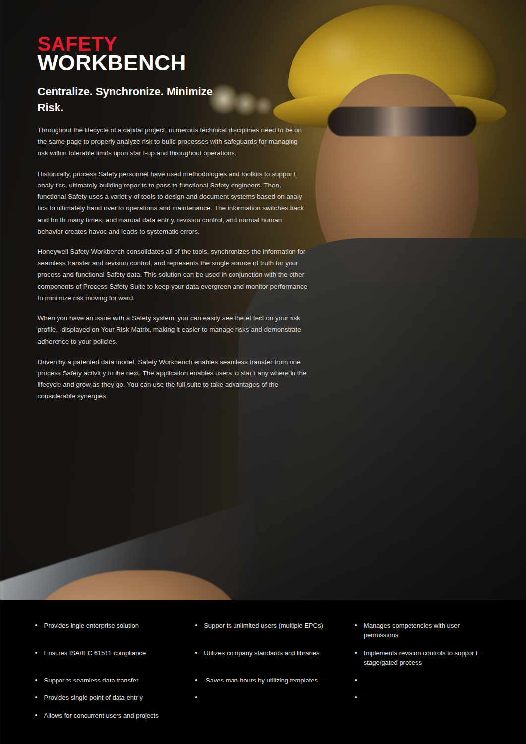Safety Workbench
Centralize. Synchronize. Minimize Risk.
Throughout the lifecycle of a capital project, numerous technical disciplines need to be on the same page to properly analyze risk to build processes with safeguards for managing risk within tolerable limits upon star t-up and throughout operations.
Historically, process Safety personnel have used methodologies and toolkits to suppor t analy tics, ultimately building repor ts to pass to functional Safety engineers. Then, functional Safety uses a variet y of tools to design and document systems based on analy tics to ultimately hand over to operations and maintenance. The information switches back and for th many times, and manual data entr y, revision control, and normal human behavior creates havoc and leads to systematic errors.
Honeywell Safety Workbench consolidates all of the tools, synchronizes the information for seamless transfer and revision control, and represents the single source of truth for your process and functional Safety data. This solution can be used in conjunction with the other components of Process Safety Suite to keep your data evergreen and monitor performance to minimize risk moving for ward.
When you have an issue with a Safety system, you can easily see the ef fect on your risk profile, -displayed on Your Risk Matrix, making it easier to manage risks and demonstrate adherence to your policies.
Driven by a patented data model, Safety Workbench enables seamless transfer from one process Safety activit y to the next. The application enables users to star t any where in the lifecycle and grow as they go. You can use the full suite to take advantages of the considerable synergies.
Provides ingle enterprise solution
Suppor ts unlimited users (multiple EPCs)
Manages competencies with user permissions
Ensures ISA/IEC 61511 compliance
Utilizes company standards and libraries
Implements revision controls to suppor t stage/gated process
Suppor ts seamless data transfer
Saves man-hours by utilizing templates
Provides single point of data entr y
Allows for concurrent users and projects